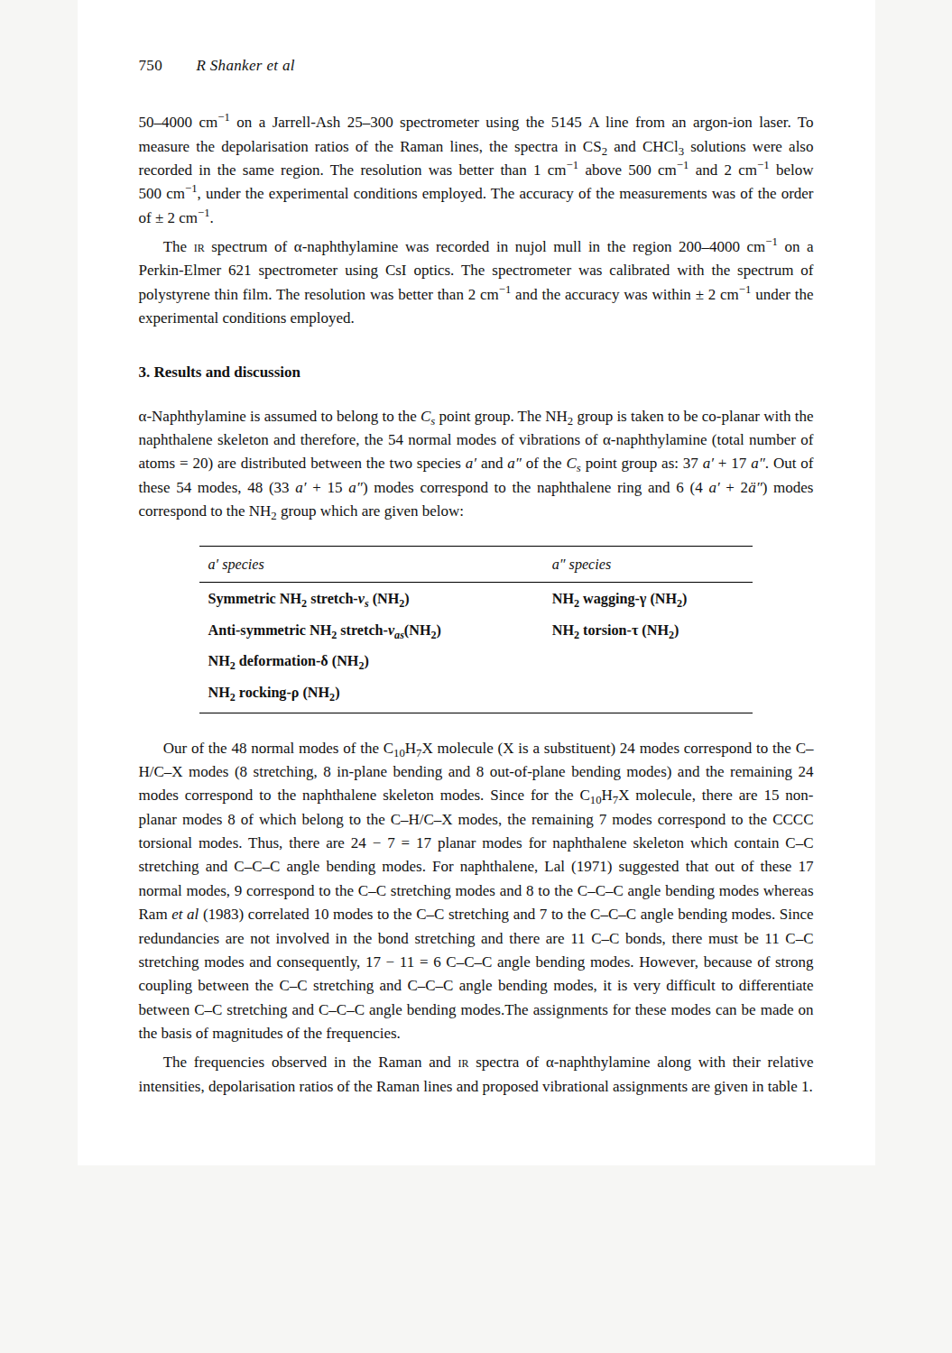750 R Shanker et al
50–4000 cm−1 on a Jarrell-Ash 25–300 spectrometer using the 5145 A line from an argon-ion laser. To measure the depolarisation ratios of the Raman lines, the spectra in CS2 and CHCl3 solutions were also recorded in the same region. The resolution was better than 1 cm−1 above 500 cm−1 and 2 cm−1 below 500 cm−1, under the experimental conditions employed. The accuracy of the measurements was of the order of ± 2 cm−1.
The ir spectrum of α-naphthylamine was recorded in nujol mull in the region 200–4000 cm−1 on a Perkin-Elmer 621 spectrometer using CsI optics. The spectrometer was calibrated with the spectrum of polystyrene thin film. The resolution was better than 2 cm−1 and the accuracy was within ± 2 cm−1 under the experimental conditions employed.
3. Results and discussion
α-Naphthylamine is assumed to belong to the Cs point group. The NH2 group is taken to be co-planar with the naphthalene skeleton and therefore, the 54 normal modes of vibrations of α-naphthylamine (total number of atoms = 20) are distributed between the two species a′ and a″ of the Cs point group as: 37 a′ + 17 a″. Out of these 54 modes, 48 (33 a′ + 15 a″) modes correspond to the naphthalene ring and 6 (4 a′ + 2ä″) modes correspond to the NH2 group which are given below:
| a′ species | a″ species |
| --- | --- |
| Symmetric NH 2 stretch- v s (NH 2 ) | NH 2 wagging-γ (NH 2 ) |
| Anti-symmetric NH 2 stretch- v as (NH 2 ) | NH 2 torsion-τ (NH 2 ) |
| NH 2 deformation-δ (NH 2 ) | |
| NH 2 rocking-ρ (NH 2 ) | |
Our of the 48 normal modes of the C10H7X molecule (X is a substituent) 24 modes correspond to the C–H/C–X modes (8 stretching, 8 in-plane bending and 8 out-of-plane bending modes) and the remaining 24 modes correspond to the naphthalene skeleton modes. Since for the C10H7X molecule, there are 15 non-planar modes 8 of which belong to the C–H/C–X modes, the remaining 7 modes correspond to the CCCC torsional modes. Thus, there are 24 − 7 = 17 planar modes for naphthalene skeleton which contain C–C stretching and C–C–C angle bending modes. For naphthalene, Lal (1971) suggested that out of these 17 normal modes, 9 correspond to the C–C stretching modes and 8 to the C–C–C angle bending modes whereas Ram et al (1983) correlated 10 modes to the C–C stretching and 7 to the C–C–C angle bending modes. Since redundancies are not involved in the bond stretching and there are 11 C–C bonds, there must be 11 C–C stretching modes and consequently, 17 − 11 = 6 C–C–C angle bending modes. However, because of strong coupling between the C–C stretching and C–C–C angle bending modes, it is very difficult to differentiate between C–C stretching and C–C–C angle bending modes.The assignments for these modes can be made on the basis of magnitudes of the frequencies.
The frequencies observed in the Raman and ir spectra of α-naphthylamine along with their relative intensities, depolarisation ratios of the Raman lines and proposed vibrational assignments are given in table 1.